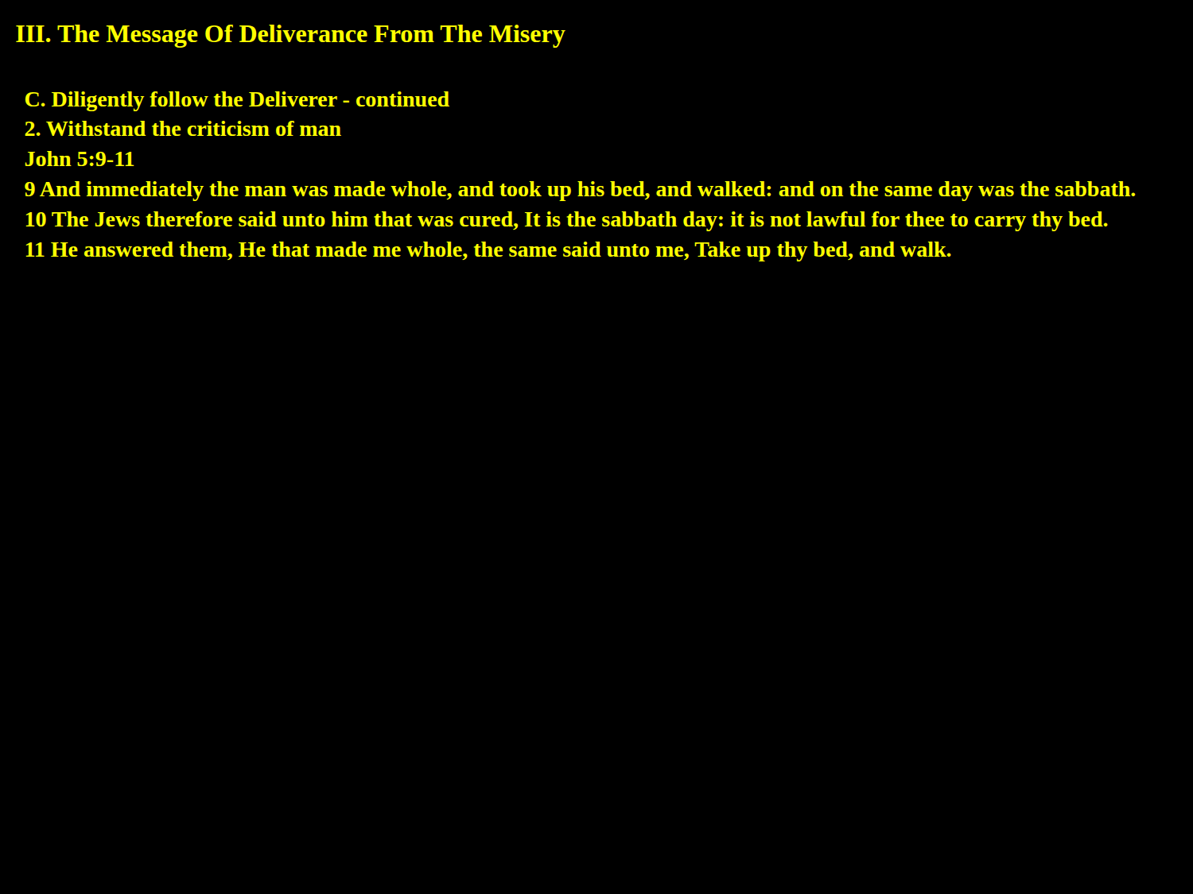III. The Message Of Deliverance From The Misery
C. Diligently follow the Deliverer - continued
2. Withstand the criticism of man
John 5:9-11
9 And immediately the man was made whole, and took up his bed, and walked: and on the same day was the sabbath.
10 The Jews therefore said unto him that was cured, It is the sabbath day: it is not lawful for thee to carry thy bed.
11 He answered them, He that made me whole, the same said unto me, Take up thy bed, and walk.